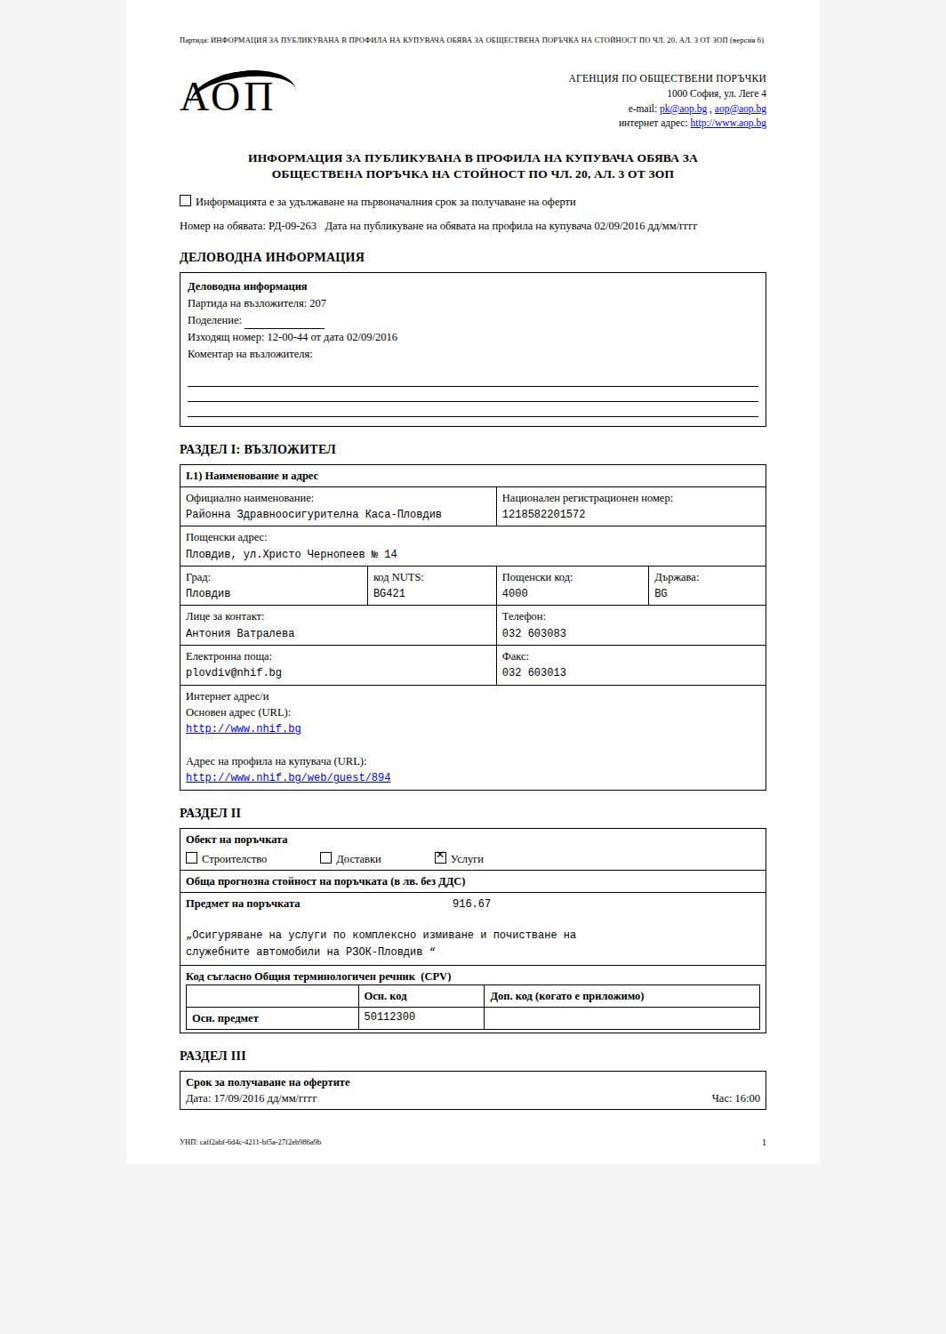Партида: ИНФОРМАЦИЯ ЗА ПУБЛИКУВАНА В ПРОФИЛА НА КУПУВАЧА ОБЯВА ЗА ОБЩЕСТВЕНА ПОРЪЧКА НА СТОЙНОСТ ПО ЧЛ. 20, АЛ. 3 ОТ ЗОП (версия 6)
АОП
АГЕНЦИЯ ПО ОБЩЕСТВЕНИ ПОРЪЧКИ
1000 София, ул. Леге 4
e-mail: pk@aop.bg , aop@aop.bg
интернет адрес: http://www.aop.bg
ИНФОРМАЦИЯ ЗА ПУБЛИКУВАНА В ПРОФИЛА НА КУПУВАЧА ОБЯВА ЗА
ОБЩЕСТВЕНА ПОРЪЧКА НА СТОЙНОСТ ПО ЧЛ. 20, АЛ. 3 ОТ ЗОП
Информацията е за удължаване на първоначалния срок за получаване на оферти
Номер на обявата: РД-09-263 Дата на публикуване на обявата на профила на купувача 02/09/2016 дд/мм/гггг
ДЕЛОВОДНА ИНФОРМАЦИЯ
Деловодна информация
Партида на възложителя: 207
Поделение:
Изходящ номер: 12-00-44 от дата 02/09/2016
Коментар на възложителя:
РАЗДЕЛ I: ВЪЗЛОЖИТЕЛ
| I.1) Наименование и адрес |
| Официално наименование: Районна Здравноосигурителна Каса-Пловдив | Национален регистрационен номер: 1218582201572 |
| Пощенски адрес: Пловдив, ул.Христо Чернопеев № 14 |
| Град: Пловдив | код NUTS: BG421 | Пощенски код: 4000 | Държава: BG |
| Лице за контакт: Антония Ватралева | Телефон: 032 603083 |
| Електронна поща: plovdiv@nhif.bg | Факс: 032 603013 |
| Интернет адрес/и Основен адрес (URL): http://www.nhif.bg Адрес на профила на купувача (URL): http://www.nhif.bg/web/guest/894 |
РАЗДЕЛ II
| Обект на поръчката Строителство Доставки Услуги |
| Обща прогнозна стойност на поръчката (в лв. без ДДС) |
| Предмет на поръчката 916.67 „Осигуряване на услуги по комплексно измиване и почистване на служебните автомобили на РЗОК-Пловдив “ |
| Код съгласно Общия терминологичен речник (CPV) / / Осн. код / Доп. код (когато е приложимо) / / Осн. предмет / 50112300 / / |
РАЗДЕЛ III
| Срок за получаване на офертите Дата: 17/09/2016 дд/мм/гггг Час: 16:00 |
УНП: caff2abf-6d4c-4211-bf5a-27f2eb986a9b 1